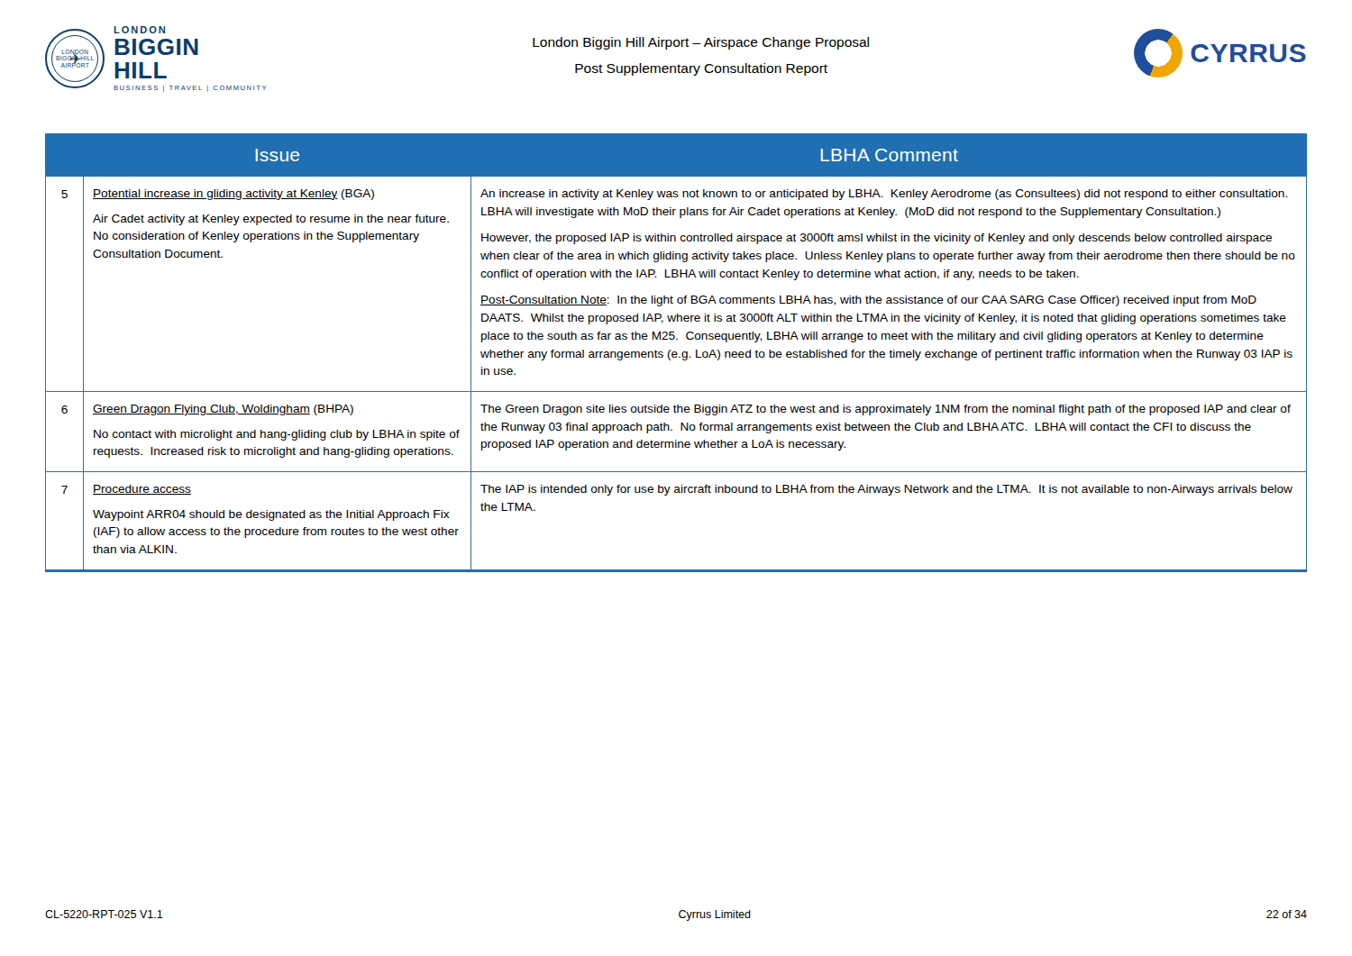LONDON
BIGGIN HILL
AIRPORT
✈
LONDON
BIGGIN
HILL
BUSINESS | TRAVEL | COMMUNITY
London Biggin Hill Airport – Airspace Change Proposal
Post Supplementary Consultation Report
CYRRUS
| | Issue | LBHA Comment |
| --- | --- | --- |
| 5 | Potential increase in gliding activity at Kenley (BGA) Air Cadet activity at Kenley expected to resume in the near future. No consideration of Kenley operations in the Supplementary Consultation Document. | An increase in activity at Kenley was not known to or anticipated by LBHA. Kenley Aerodrome (as Consultees) did not respond to either consultation. LBHA will investigate with MoD their plans for Air Cadet operations at Kenley. (MoD did not respond to the Supplementary Consultation.) However, the proposed IAP is within controlled airspace at 3000ft amsl whilst in the vicinity of Kenley and only descends below controlled airspace when clear of the area in which gliding activity takes place. Unless Kenley plans to operate further away from their aerodrome then there should be no conflict of operation with the IAP. LBHA will contact Kenley to determine what action, if any, needs to be taken. Post-Consultation Note : In the light of BGA comments LBHA has, with the assistance of our CAA SARG Case Officer) received input from MoD DAATS. Whilst the proposed IAP, where it is at 3000ft ALT within the LTMA in the vicinity of Kenley, it is noted that gliding operations sometimes take place to the south as far as the M25. Consequently, LBHA will arrange to meet with the military and civil gliding operators at Kenley to determine whether any formal arrangements (e.g. LoA) need to be established for the timely exchange of pertinent traffic information when the Runway 03 IAP is in use. |
| 6 | Green Dragon Flying Club, Woldingham (BHPA) No contact with microlight and hang-gliding club by LBHA in spite of requests. Increased risk to microlight and hang-gliding operations. | The Green Dragon site lies outside the Biggin ATZ to the west and is approximately 1NM from the nominal flight path of the proposed IAP and clear of the Runway 03 final approach path. No formal arrangements exist between the Club and LBHA ATC. LBHA will contact the CFI to discuss the proposed IAP operation and determine whether a LoA is necessary. |
| 7 | Procedure access Waypoint ARR04 should be designated as the Initial Approach Fix (IAF) to allow access to the procedure from routes to the west other than via ALKIN. | The IAP is intended only for use by aircraft inbound to LBHA from the Airways Network and the LTMA. It is not available to non-Airways arrivals below the LTMA. |
CL-5220-RPT-025 V1.1
Cyrrus Limited
22 of 34